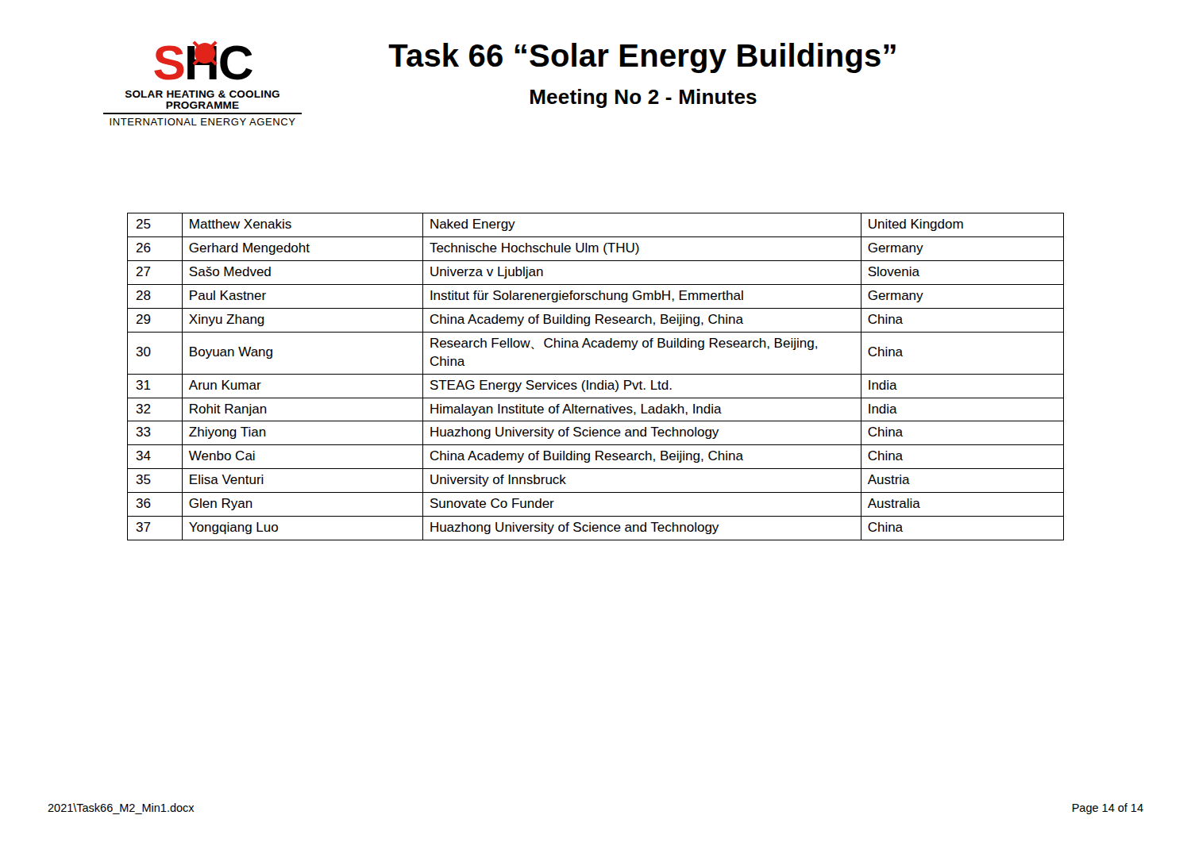SHC
SOLAR HEATING & COOLING PROGRAMME
INTERNATIONAL ENERGY AGENCY
Task 66 “Solar Energy Buildings”
Meeting No 2 - Minutes
| 25 | Matthew Xenakis | Naked Energy | United Kingdom |
| 26 | Gerhard Mengedoht | Technische Hochschule Ulm (THU) | Germany |
| 27 | Sašo Medved | Univerza v Ljubljan | Slovenia |
| 28 | Paul Kastner | Institut für Solarenergieforschung GmbH, Emmerthal | Germany |
| 29 | Xinyu Zhang | China Academy of Building Research, Beijing, China | China |
| 30 | Boyuan Wang | Research Fellow、China Academy of Building Research, Beijing, China | China |
| 31 | Arun Kumar | STEAG Energy Services (India) Pvt. Ltd. | India |
| 32 | Rohit Ranjan | Himalayan Institute of Alternatives, Ladakh, India | India |
| 33 | Zhiyong Tian | Huazhong University of Science and Technology | China |
| 34 | Wenbo Cai | China Academy of Building Research, Beijing, China | China |
| 35 | Elisa Venturi | University of Innsbruck | Austria |
| 36 | Glen Ryan | Sunovate Co Funder | Australia |
| 37 | Yongqiang Luo | Huazhong University of Science and Technology | China |
2021\Task66_M2_Min1.docx
Page 14 of 14